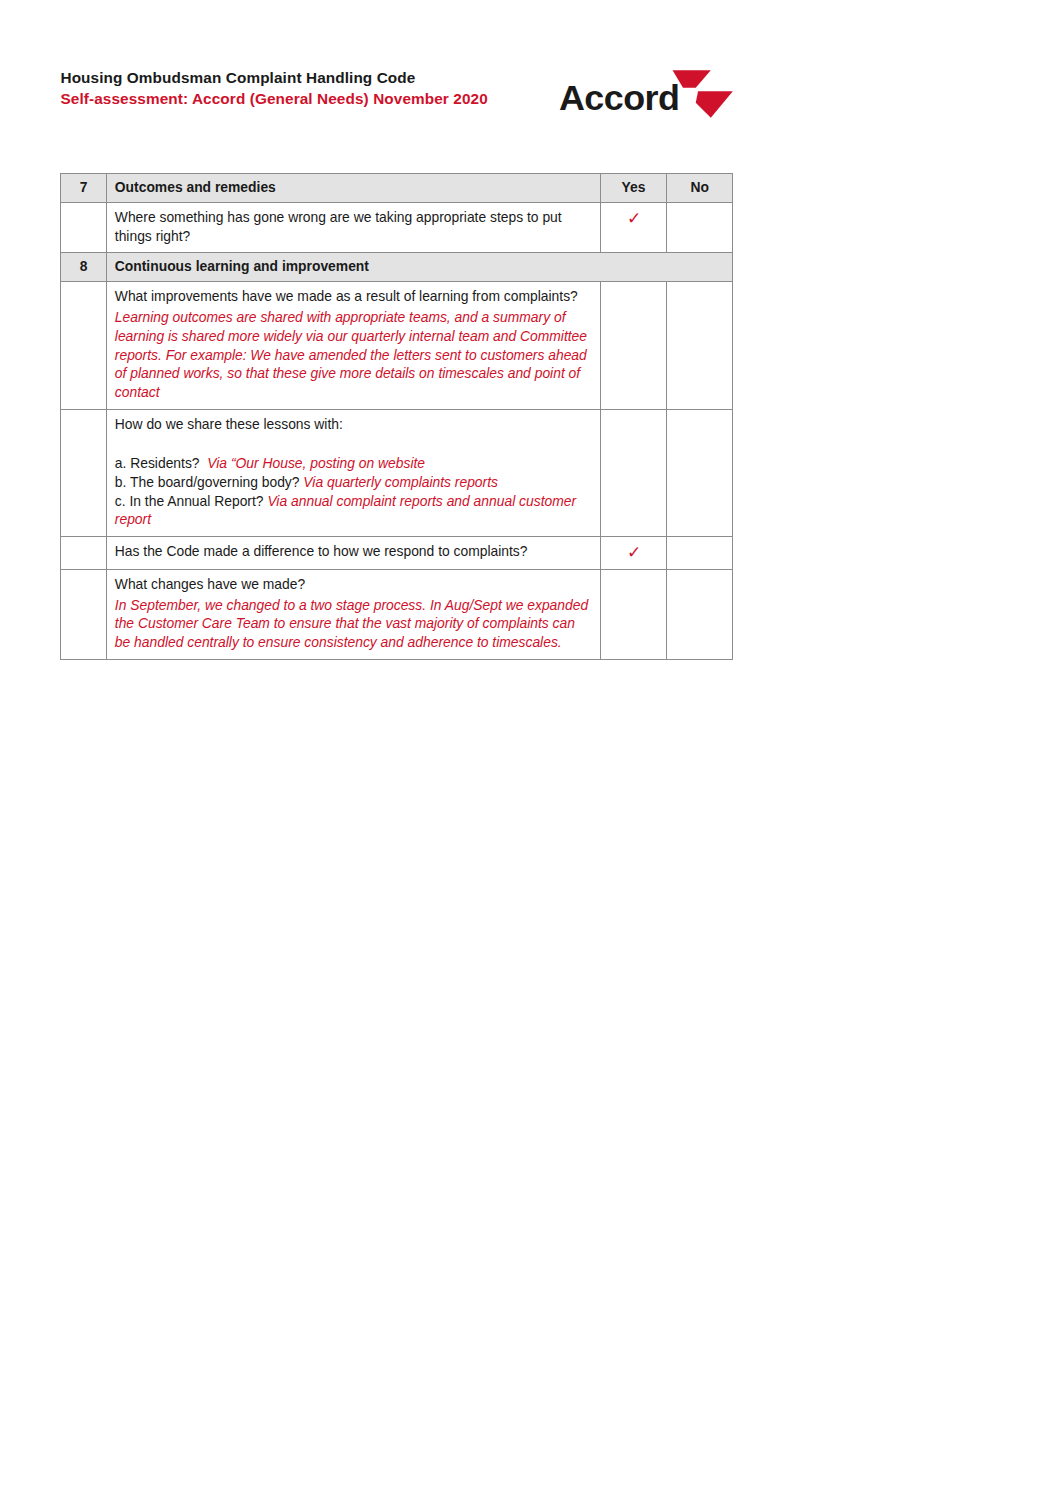Housing Ombudsman Complaint Handling Code
Self-assessment: Accord (General Needs) November 2020
Accord
| 7 | Outcomes and remedies | Yes | No |
| | Where something has gone wrong are we taking appropriate steps to put things right? | ✓ | |
| 8 | Continuous learning and improvement |
| | What improvements have we made as a result of learning from complaints? Learning outcomes are shared with appropriate teams, and a summary of learning is shared more widely via our quarterly internal team and Committee reports. For example: We have amended the letters sent to customers ahead of planned works, so that these give more details on timescales and point of contact | | |
| | How do we share these lessons with: a. Residents? Via “Our House, posting on website b. The board/governing body? Via quarterly complaints reports c. In the Annual Report? Via annual complaint reports and annual customer report | | |
| | Has the Code made a difference to how we respond to complaints? | ✓ | |
| | What changes have we made? In September, we changed to a two stage process. In Aug/Sept we expanded the Customer Care Team to ensure that the vast majority of complaints can be handled centrally to ensure consistency and adherence to timescales. | | |